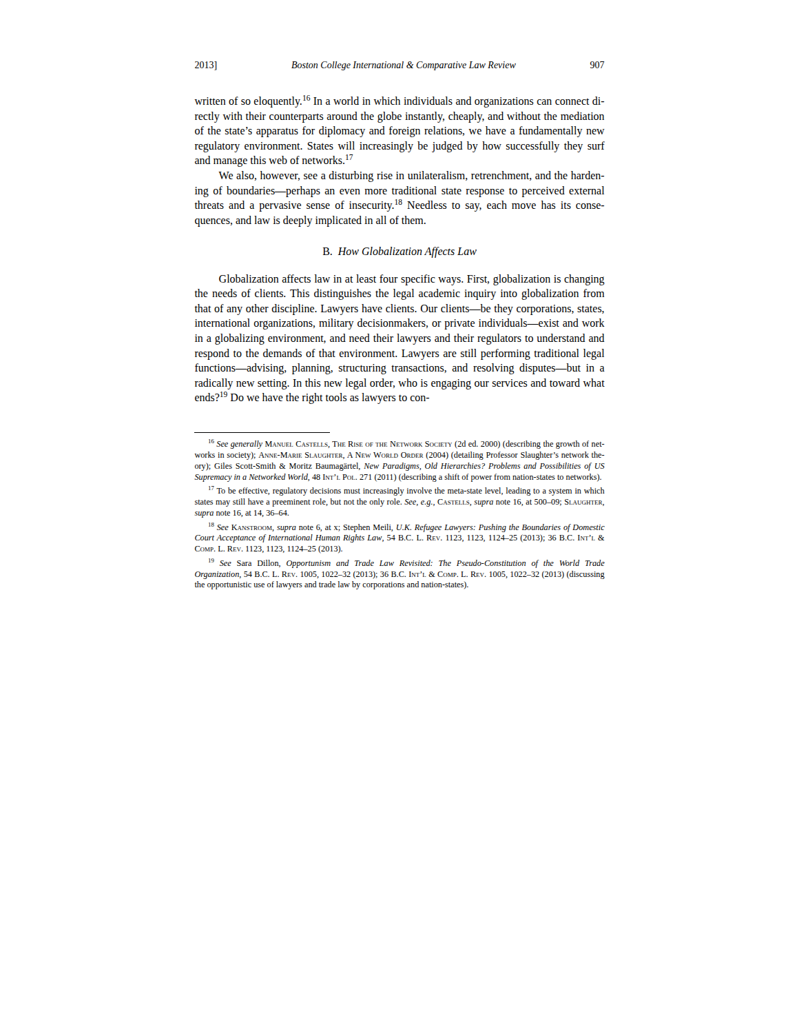2013] Boston College International & Comparative Law Review 907
written of so eloquently.16 In a world in which individuals and organizations can connect directly with their counterparts around the globe instantly, cheaply, and without the mediation of the state’s apparatus for diplomacy and foreign relations, we have a fundamentally new regulatory environment. States will increasingly be judged by how successfully they surf and manage this web of networks.17
We also, however, see a disturbing rise in unilateralism, retrenchment, and the hardening of boundaries—perhaps an even more traditional state response to perceived external threats and a pervasive sense of insecurity.18 Needless to say, each move has its consequences, and law is deeply implicated in all of them.
B. How Globalization Affects Law
Globalization affects law in at least four specific ways. First, globalization is changing the needs of clients. This distinguishes the legal academic inquiry into globalization from that of any other discipline. Lawyers have clients. Our clients—be they corporations, states, international organizations, military decisionmakers, or private individuals—exist and work in a globalizing environment, and need their lawyers and their regulators to understand and respond to the demands of that environment. Lawyers are still performing traditional legal functions—advising, planning, structuring transactions, and resolving disputes—but in a radically new setting. In this new legal order, who is engaging our services and toward what ends?19 Do we have the right tools as lawyers to con-
16 See generally Manuel Castells, The Rise of the Network Society (2d ed. 2000) (describing the growth of networks in society); Anne-Marie Slaughter, A New World Order (2004) (detailing Professor Slaughter’s network theory); Giles Scott-Smith & Moritz Baumagärtel, New Paradigms, Old Hierarchies? Problems and Possibilities of US Supremacy in a Networked World, 48 Int’l Pol. 271 (2011) (describing a shift of power from nation-states to networks).
17 To be effective, regulatory decisions must increasingly involve the meta-state level, leading to a system in which states may still have a preeminent role, but not the only role. See, e.g., Castells, supra note 16, at 500–09; Slaughter, supra note 16, at 14, 36–64.
18 See Kanstroom, supra note 6, at x; Stephen Meili, U.K. Refugee Lawyers: Pushing the Boundaries of Domestic Court Acceptance of International Human Rights Law, 54 B.C. L. Rev. 1123, 1123, 1124–25 (2013); 36 B.C. Int’l & Comp. L. Rev. 1123, 1123, 1124–25 (2013).
19 See Sara Dillon, Opportunism and Trade Law Revisited: The Pseudo-Constitution of the World Trade Organization, 54 B.C. L. Rev. 1005, 1022–32 (2013); 36 B.C. Int’l & Comp. L. Rev. 1005, 1022–32 (2013) (discussing the opportunistic use of lawyers and trade law by corporations and nation-states).